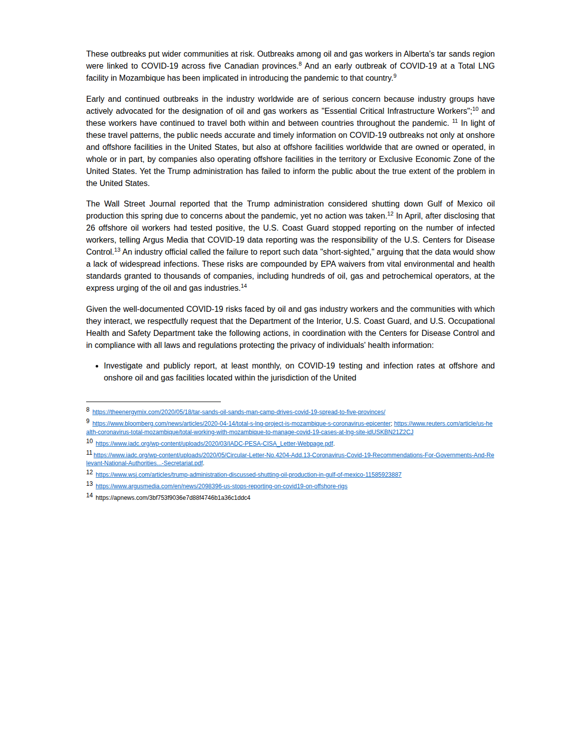These outbreaks put wider communities at risk. Outbreaks among oil and gas workers in Alberta's tar sands region were linked to COVID-19 across five Canadian provinces.8 And an early outbreak of COVID-19 at a Total LNG facility in Mozambique has been implicated in introducing the pandemic to that country.9
Early and continued outbreaks in the industry worldwide are of serious concern because industry groups have actively advocated for the designation of oil and gas workers as "Essential Critical Infrastructure Workers";10 and these workers have continued to travel both within and between countries throughout the pandemic. 11 In light of these travel patterns, the public needs accurate and timely information on COVID-19 outbreaks not only at onshore and offshore facilities in the United States, but also at offshore facilities worldwide that are owned or operated, in whole or in part, by companies also operating offshore facilities in the territory or Exclusive Economic Zone of the United States. Yet the Trump administration has failed to inform the public about the true extent of the problem in the United States.
The Wall Street Journal reported that the Trump administration considered shutting down Gulf of Mexico oil production this spring due to concerns about the pandemic, yet no action was taken.12 In April, after disclosing that 26 offshore oil workers had tested positive, the U.S. Coast Guard stopped reporting on the number of infected workers, telling Argus Media that COVID-19 data reporting was the responsibility of the U.S. Centers for Disease Control.13 An industry official called the failure to report such data "short-sighted," arguing that the data would show a lack of widespread infections. These risks are compounded by EPA waivers from vital environmental and health standards granted to thousands of companies, including hundreds of oil, gas and petrochemical operators, at the express urging of the oil and gas industries.14
Given the well-documented COVID-19 risks faced by oil and gas industry workers and the communities with which they interact, we respectfully request that the Department of the Interior, U.S. Coast Guard, and U.S. Occupational Health and Safety Department take the following actions, in coordination with the Centers for Disease Control and in compliance with all laws and regulations protecting the privacy of individuals' health information:
Investigate and publicly report, at least monthly, on COVID-19 testing and infection rates at offshore and onshore oil and gas facilities located within the jurisdiction of the United
8 https://theenergymix.com/2020/05/18/tar-sands-oil-sands-man-camp-drives-covid-19-spread-to-five-provinces/
9 https://www.bloomberg.com/news/articles/2020-04-14/total-s-lng-project-is-mozambique-s-coronavirus-epicenter; https://www.reuters.com/article/us-health-coronavirus-total-mozambique/total-working-with-mozambique-to-manage-covid-19-cases-at-lng-site-idUSKBN21Z2CJ
10 https://www.iadc.org/wp-content/uploads/2020/03/IADC-PESA-CISA_Letter-Webpage.pdf.
11 https://www.iadc.org/wp-content/uploads/2020/05/Circular-Letter-No.4204-Add.13-Coronavirus-Covid-19-Recommendations-For-Governments-And-Relevant-National-Authorities...-Secretariat.pdf.
12 https://www.wsj.com/articles/trump-administration-discussed-shutting-oil-production-in-gulf-of-mexico-11585923887
13 https://www.argusmedia.com/en/news/2098396-us-stops-reporting-on-covid19-on-offshore-rigs
14 https://apnews.com/3bf753f9036e7d88f4746b1a36c1ddc4